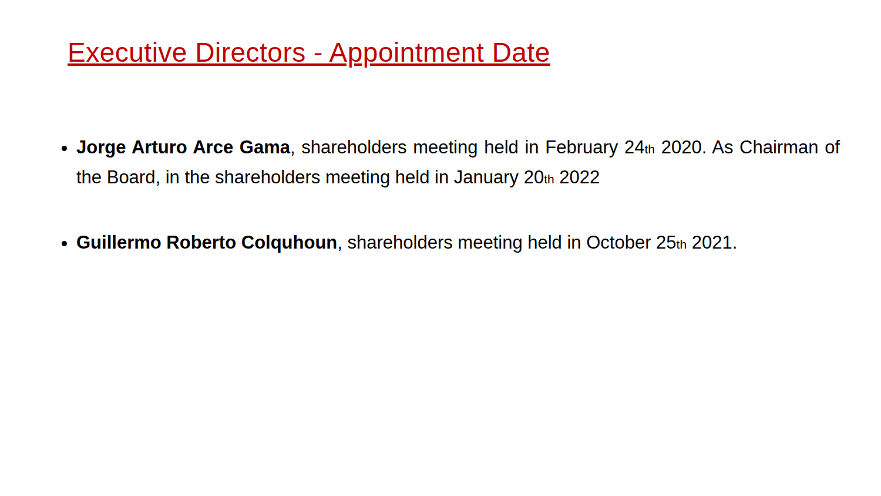Executive Directors - Appointment Date
Jorge Arturo Arce Gama, shareholders meeting held in February 24th 2020. As Chairman of the Board, in the shareholders meeting held in January 20th 2022
Guillermo Roberto Colquhoun, shareholders meeting held in October 25th 2021.